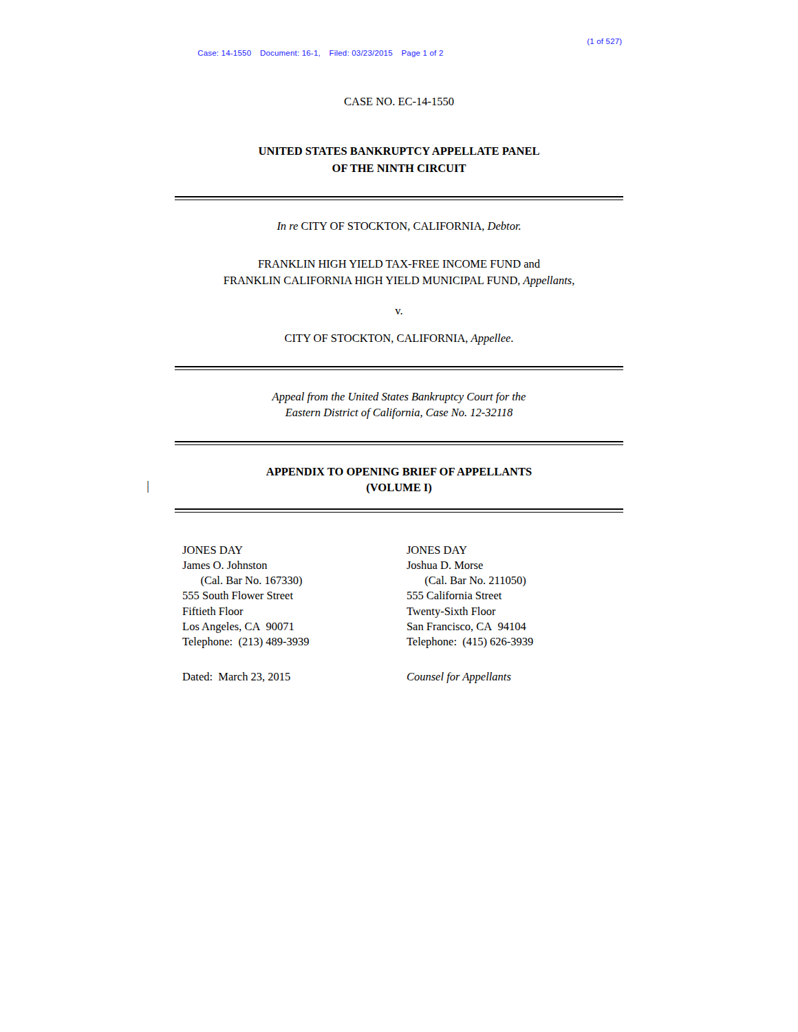(1 of 527)
Case: 14-1550 Document: 16-1, Filed: 03/23/2015 Page 1 of 2
CASE NO. EC-14-1550
UNITED STATES BANKRUPTCY APPELLATE PANEL
OF THE NINTH CIRCUIT
In re CITY OF STOCKTON, CALIFORNIA, Debtor.
FRANKLIN HIGH YIELD TAX-FREE INCOME FUND and
FRANKLIN CALIFORNIA HIGH YIELD MUNICIPAL FUND, Appellants,
v.
CITY OF STOCKTON, CALIFORNIA, Appellee.
Appeal from the United States Bankruptcy Court for the
Eastern District of California, Case No. 12-32118
| APPENDIX TO OPENING BRIEF OF APPELLANTS
(VOLUME I)
| JONES DAY James O. Johnston (Cal. Bar No. 167330) 555 South Flower Street Fiftieth Floor Los Angeles, CA 90071 Telephone: (213) 489-3939 | JONES DAY Joshua D. Morse (Cal. Bar No. 211050) 555 California Street Twenty-Sixth Floor San Francisco, CA 94104 Telephone: (415) 626-3939 |
| Dated: March 23, 2015 | Counsel for Appellants |